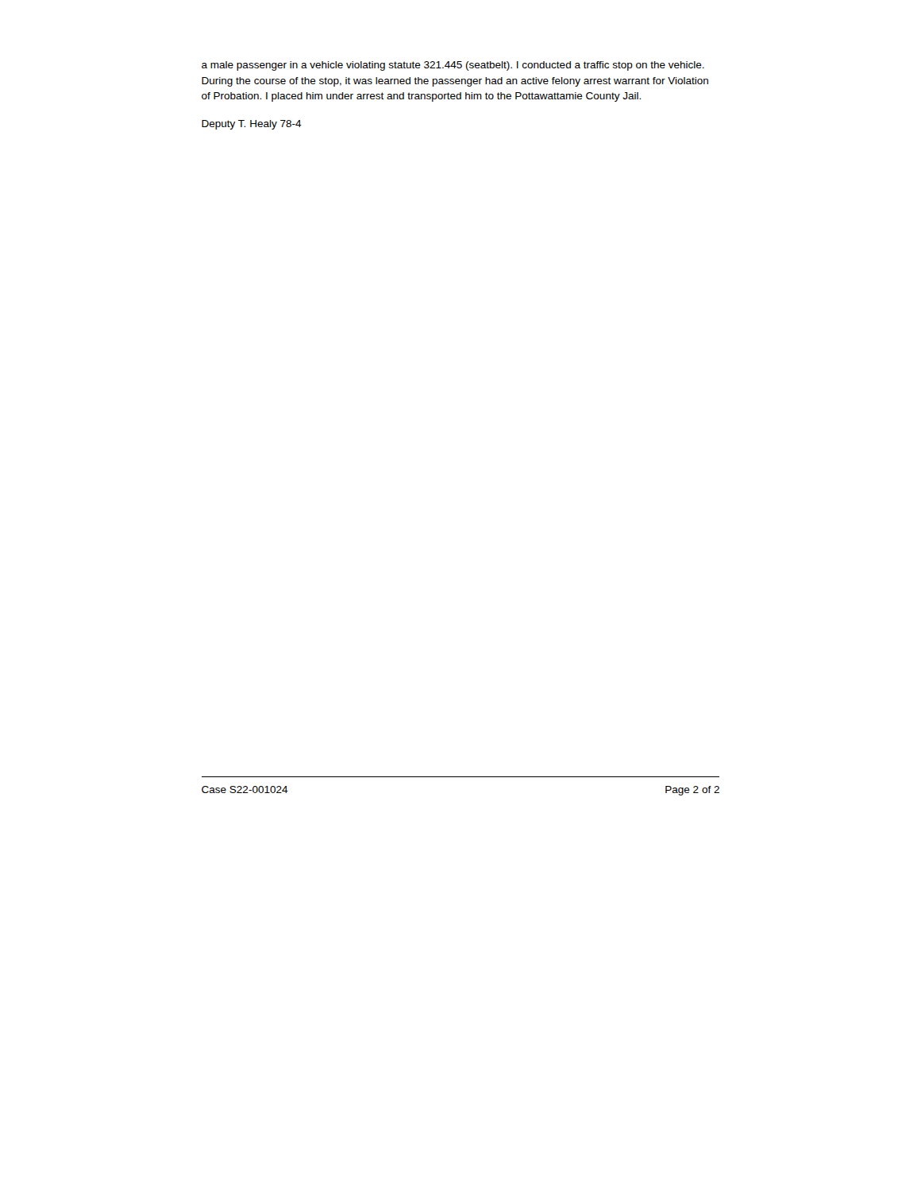a male passenger in a vehicle violating statute 321.445 (seatbelt). I conducted a traffic stop on the vehicle. During the course of the stop, it was learned the passenger had an active felony arrest warrant for Violation of Probation. I placed him under arrest and transported him to the Pottawattamie County Jail.
Deputy T. Healy 78-4
Case S22-001024 Page 2 of 2